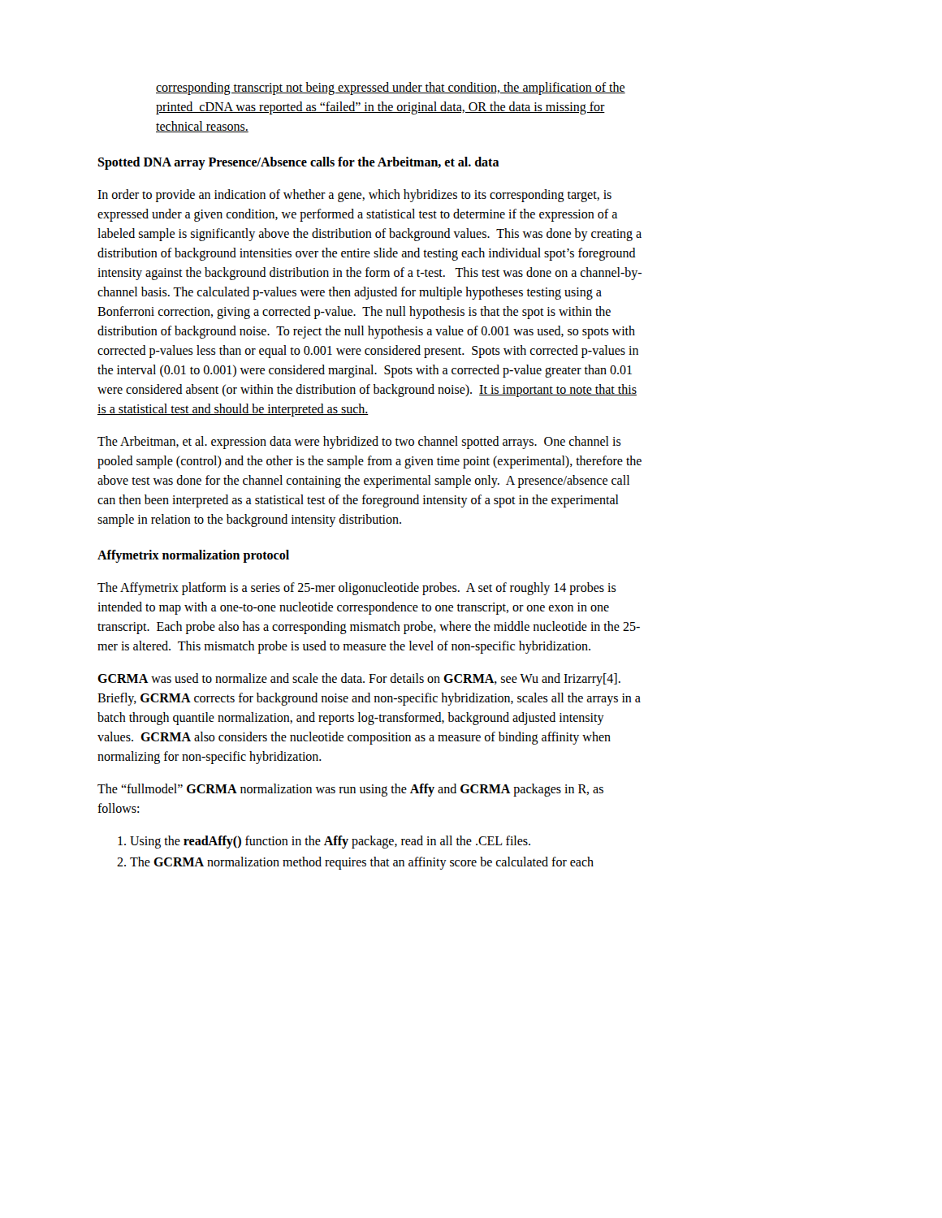corresponding transcript not being expressed under that condition, the amplification of the printed cDNA was reported as “failed” in the original data, OR the data is missing for technical reasons.
Spotted DNA array Presence/Absence calls for the Arbeitman, et al. data
In order to provide an indication of whether a gene, which hybridizes to its corresponding target, is expressed under a given condition, we performed a statistical test to determine if the expression of a labeled sample is significantly above the distribution of background values. This was done by creating a distribution of background intensities over the entire slide and testing each individual spot’s foreground intensity against the background distribution in the form of a t-test. This test was done on a channel-by-channel basis. The calculated p-values were then adjusted for multiple hypotheses testing using a Bonferroni correction, giving a corrected p-value. The null hypothesis is that the spot is within the distribution of background noise. To reject the null hypothesis a value of 0.001 was used, so spots with corrected p-values less than or equal to 0.001 were considered present. Spots with corrected p-values in the interval (0.01 to 0.001) were considered marginal. Spots with a corrected p-value greater than 0.01 were considered absent (or within the distribution of background noise). It is important to note that this is a statistical test and should be interpreted as such.
The Arbeitman, et al. expression data were hybridized to two channel spotted arrays. One channel is pooled sample (control) and the other is the sample from a given time point (experimental), therefore the above test was done for the channel containing the experimental sample only. A presence/absence call can then been interpreted as a statistical test of the foreground intensity of a spot in the experimental sample in relation to the background intensity distribution.
Affymetrix normalization protocol
The Affymetrix platform is a series of 25-mer oligonucleotide probes. A set of roughly 14 probes is intended to map with a one-to-one nucleotide correspondence to one transcript, or one exon in one transcript. Each probe also has a corresponding mismatch probe, where the middle nucleotide in the 25-mer is altered. This mismatch probe is used to measure the level of non-specific hybridization.
GCRMA was used to normalize and scale the data. For details on GCRMA, see Wu and Irizarry[4]. Briefly, GCRMA corrects for background noise and non-specific hybridization, scales all the arrays in a batch through quantile normalization, and reports log-transformed, background adjusted intensity values. GCRMA also considers the nucleotide composition as a measure of binding affinity when normalizing for non-specific hybridization.
The “fullmodel” GCRMA normalization was run using the Affy and GCRMA packages in R, as follows:
Using the readAffy() function in the Affy package, read in all the .CEL files.
The GCRMA normalization method requires that an affinity score be calculated for each